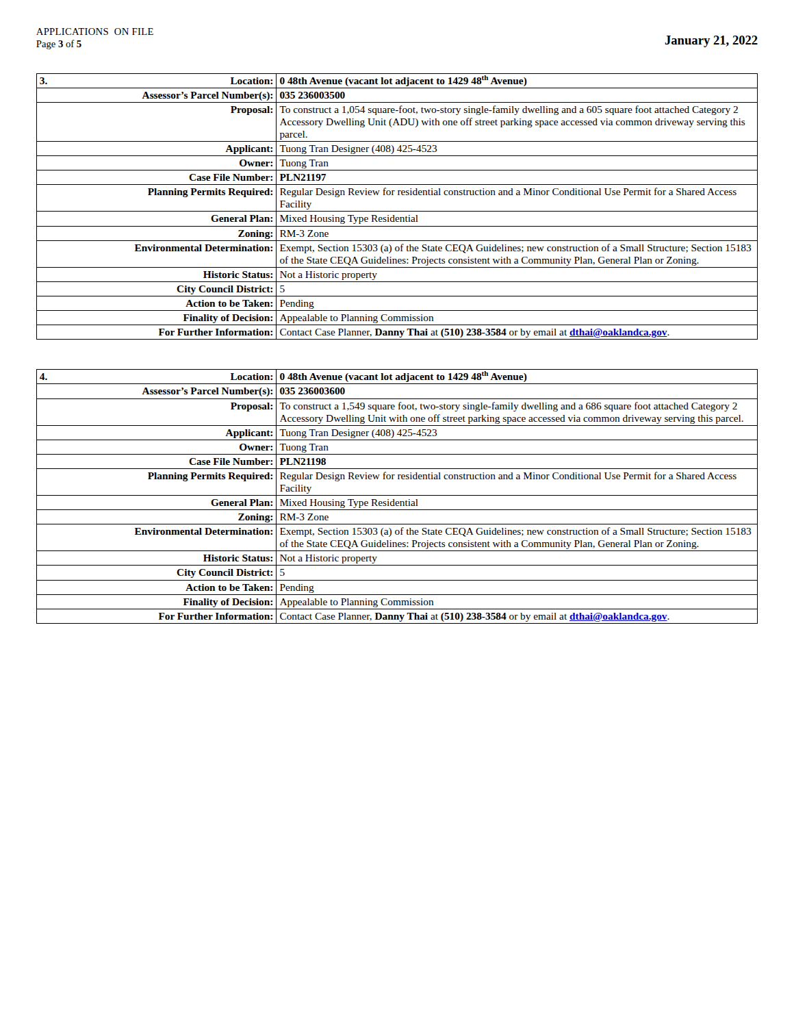APPLICATIONS ON FILE
Page 3 of 5
January 21, 2022
| 3. Location: | 0 48th Avenue (vacant lot adjacent to 1429 48 th Avenue) |
| Assessor’s Parcel Number(s): | 035 236003500 |
| Proposal: | To construct a 1,054 square-foot, two-story single-family dwelling and a 605 square foot attached Category 2 Accessory Dwelling Unit (ADU) with one off street parking space accessed via common driveway serving this parcel. |
| Applicant: | Tuong Tran Designer (408) 425-4523 |
| Owner: | Tuong Tran |
| Case File Number: | PLN21197 |
| Planning Permits Required: | Regular Design Review for residential construction and a Minor Conditional Use Permit for a Shared Access Facility |
| General Plan: | Mixed Housing Type Residential |
| Zoning: | RM-3 Zone |
| Environmental Determination: | Exempt, Section 15303 (a) of the State CEQA Guidelines; new construction of a Small Structure; Section 15183 of the State CEQA Guidelines: Projects consistent with a Community Plan, General Plan or Zoning. |
| Historic Status: | Not a Historic property |
| City Council District: | 5 |
| Action to be Taken: | Pending |
| Finality of Decision: | Appealable to Planning Commission |
| For Further Information: | Contact Case Planner, Danny Thai at (510) 238-3584 or by email at dthai@oaklandca.gov . |
| 4. Location: | 0 48th Avenue (vacant lot adjacent to 1429 48 th Avenue) |
| Assessor’s Parcel Number(s): | 035 236003600 |
| Proposal: | To construct a 1,549 square foot, two-story single-family dwelling and a 686 square foot attached Category 2 Accessory Dwelling Unit with one off street parking space accessed via common driveway serving this parcel. |
| Applicant: | Tuong Tran Designer (408) 425-4523 |
| Owner: | Tuong Tran |
| Case File Number: | PLN21198 |
| Planning Permits Required: | Regular Design Review for residential construction and a Minor Conditional Use Permit for a Shared Access Facility |
| General Plan: | Mixed Housing Type Residential |
| Zoning: | RM-3 Zone |
| Environmental Determination: | Exempt, Section 15303 (a) of the State CEQA Guidelines; new construction of a Small Structure; Section 15183 of the State CEQA Guidelines: Projects consistent with a Community Plan, General Plan or Zoning. |
| Historic Status: | Not a Historic property |
| City Council District: | 5 |
| Action to be Taken: | Pending |
| Finality of Decision: | Appealable to Planning Commission |
| For Further Information: | Contact Case Planner, Danny Thai at (510) 238-3584 or by email at dthai@oaklandca.gov . |